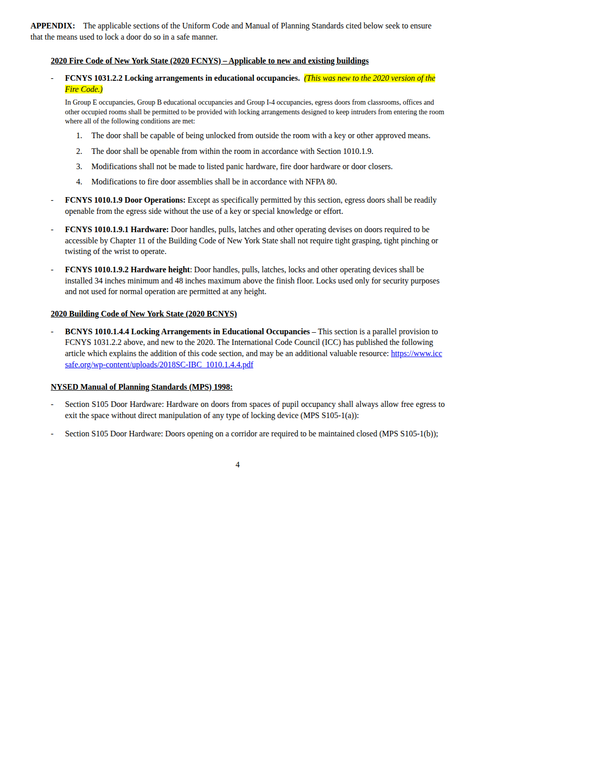APPENDIX: The applicable sections of the Uniform Code and Manual of Planning Standards cited below seek to ensure that the means used to lock a door do so in a safe manner.
2020 Fire Code of New York State (2020 FCNYS) – Applicable to new and existing buildings
FCNYS 1031.2.2 Locking arrangements in educational occupancies. (This was new to the 2020 version of the Fire Code.)
In Group E occupancies, Group B educational occupancies and Group I-4 occupancies, egress doors from classrooms, offices and other occupied rooms shall be permitted to be provided with locking arrangements designed to keep intruders from entering the room where all of the following conditions are met:
The door shall be capable of being unlocked from outside the room with a key or other approved means.
The door shall be openable from within the room in accordance with Section 1010.1.9.
Modifications shall not be made to listed panic hardware, fire door hardware or door closers.
Modifications to fire door assemblies shall be in accordance with NFPA 80.
FCNYS 1010.1.9 Door Operations: Except as specifically permitted by this section, egress doors shall be readily openable from the egress side without the use of a key or special knowledge or effort.
FCNYS 1010.1.9.1 Hardware: Door handles, pulls, latches and other operating devises on doors required to be accessible by Chapter 11 of the Building Code of New York State shall not require tight grasping, tight pinching or twisting of the wrist to operate.
FCNYS 1010.1.9.2 Hardware height: Door handles, pulls, latches, locks and other operating devices shall be installed 34 inches minimum and 48 inches maximum above the finish floor. Locks used only for security purposes and not used for normal operation are permitted at any height.
2020 Building Code of New York State (2020 BCNYS)
BCNYS 1010.1.4.4 Locking Arrangements in Educational Occupancies – This section is a parallel provision to FCNYS 1031.2.2 above, and new to the 2020. The International Code Council (ICC) has published the following article which explains the addition of this code section, and may be an additional valuable resource: https://www.iccsafe.org/wp-content/uploads/2018SC-IBC_1010.1.4.4.pdf
NYSED Manual of Planning Standards (MPS) 1998:
Section S105 Door Hardware: Hardware on doors from spaces of pupil occupancy shall always allow free egress to exit the space without direct manipulation of any type of locking device (MPS S105-1(a)):
Section S105 Door Hardware: Doors opening on a corridor are required to be maintained closed (MPS S105-1(b));
4